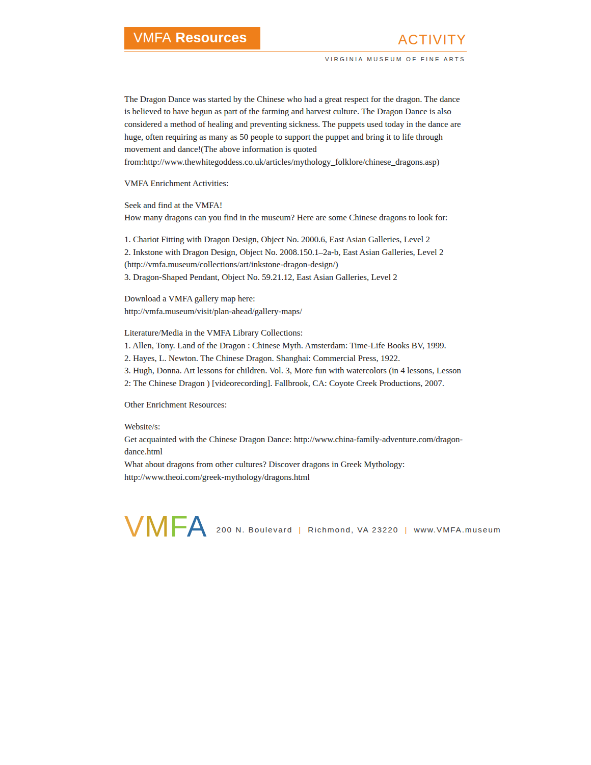VMFA Resources
ACTIVITY
VIRGINIA MUSEUM OF FINE ARTS
The Dragon Dance was started by the Chinese who had a great respect for the dragon. The dance is believed to have begun as part of the farming and harvest culture. The Dragon Dance is also considered a method of healing and preventing sickness. The puppets used today in the dance are huge, often requiring as many as 50 people to support the puppet and bring it to life through movement and dance!(The above information is quoted from:http://www.thewhitegoddess.co.uk/articles/mythology_folklore/chinese_dragons.asp)
VMFA Enrichment Activities:
Seek and find at the VMFA!
How many dragons can you find in the museum? Here are some Chinese dragons to look for:
1. Chariot Fitting with Dragon Design, Object No. 2000.6, East Asian Galleries, Level 2
2. Inkstone with Dragon Design, Object No. 2008.150.1–2a-b, East Asian Galleries, Level 2
(http://vmfa.museum/collections/art/inkstone-dragon-design/)
3. Dragon-Shaped Pendant, Object No. 59.21.12, East Asian Galleries, Level 2
Download a VMFA gallery map here:
http://vmfa.museum/visit/plan-ahead/gallery-maps/
Literature/Media in the VMFA Library Collections:
1. Allen, Tony. Land of the Dragon : Chinese Myth. Amsterdam: Time-Life Books BV, 1999.
2. Hayes, L. Newton. The Chinese Dragon. Shanghai: Commercial Press, 1922.
3. Hugh, Donna. Art lessons for children. Vol. 3, More fun with watercolors (in 4 lessons, Lesson 2: The Chinese Dragon ) [videorecording]. Fallbrook, CA: Coyote Creek Productions, 2007.
Other Enrichment Resources:
Website/s:
Get acquainted with the Chinese Dragon Dance: http://www.china-family-adventure.com/dragon-dance.html
What about dragons from other cultures? Discover dragons in Greek Mythology: http://www.theoi.com/greek-mythology/dragons.html
VMFA
200 N. Boulevard | Richmond, VA 23220 | www.VMFA.museum